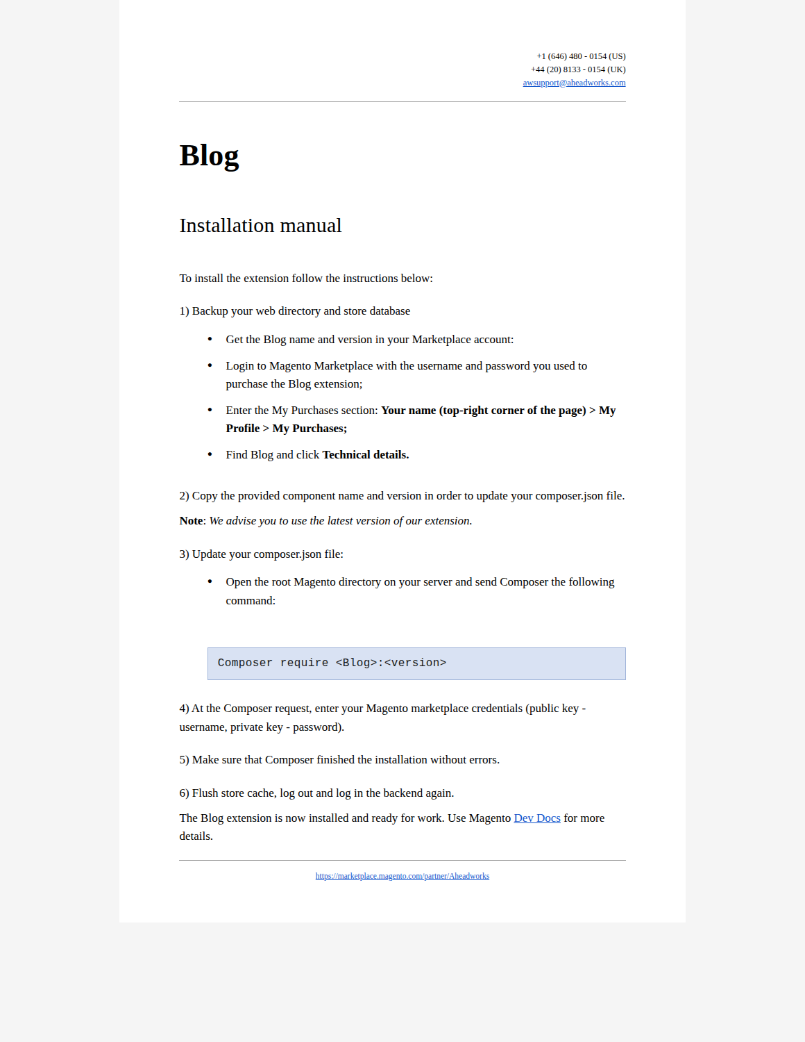+1 (646) 480 - 0154 (US)
+44 (20) 8133 - 0154 (UK)
awsupport@aheadworks.com
Blog
Installation manual
To install the extension follow the instructions below:
1) Backup your web directory and store database
Get the Blog name and version in your Marketplace account:
Login to Magento Marketplace with the username and password you used to purchase the Blog extension;
Enter the My Purchases section: Your name (top-right corner of the page) > My Profile > My Purchases;
Find Blog and click Technical details.
2) Copy the provided component name and version in order to update your composer.json file.
Note: We advise you to use the latest version of our extension.
3) Update your composer.json file:
Open the root Magento directory on your server and send Composer the following command:
Composer require <Blog>:<version>
4) At the Composer request, enter your Magento marketplace credentials (public key - username, private key - password).
5) Make sure that Composer finished the installation without errors.
6) Flush store cache, log out and log in the backend again.
The Blog extension is now installed and ready for work. Use Magento Dev Docs for more details.
https://marketplace.magento.com/partner/Aheadworks